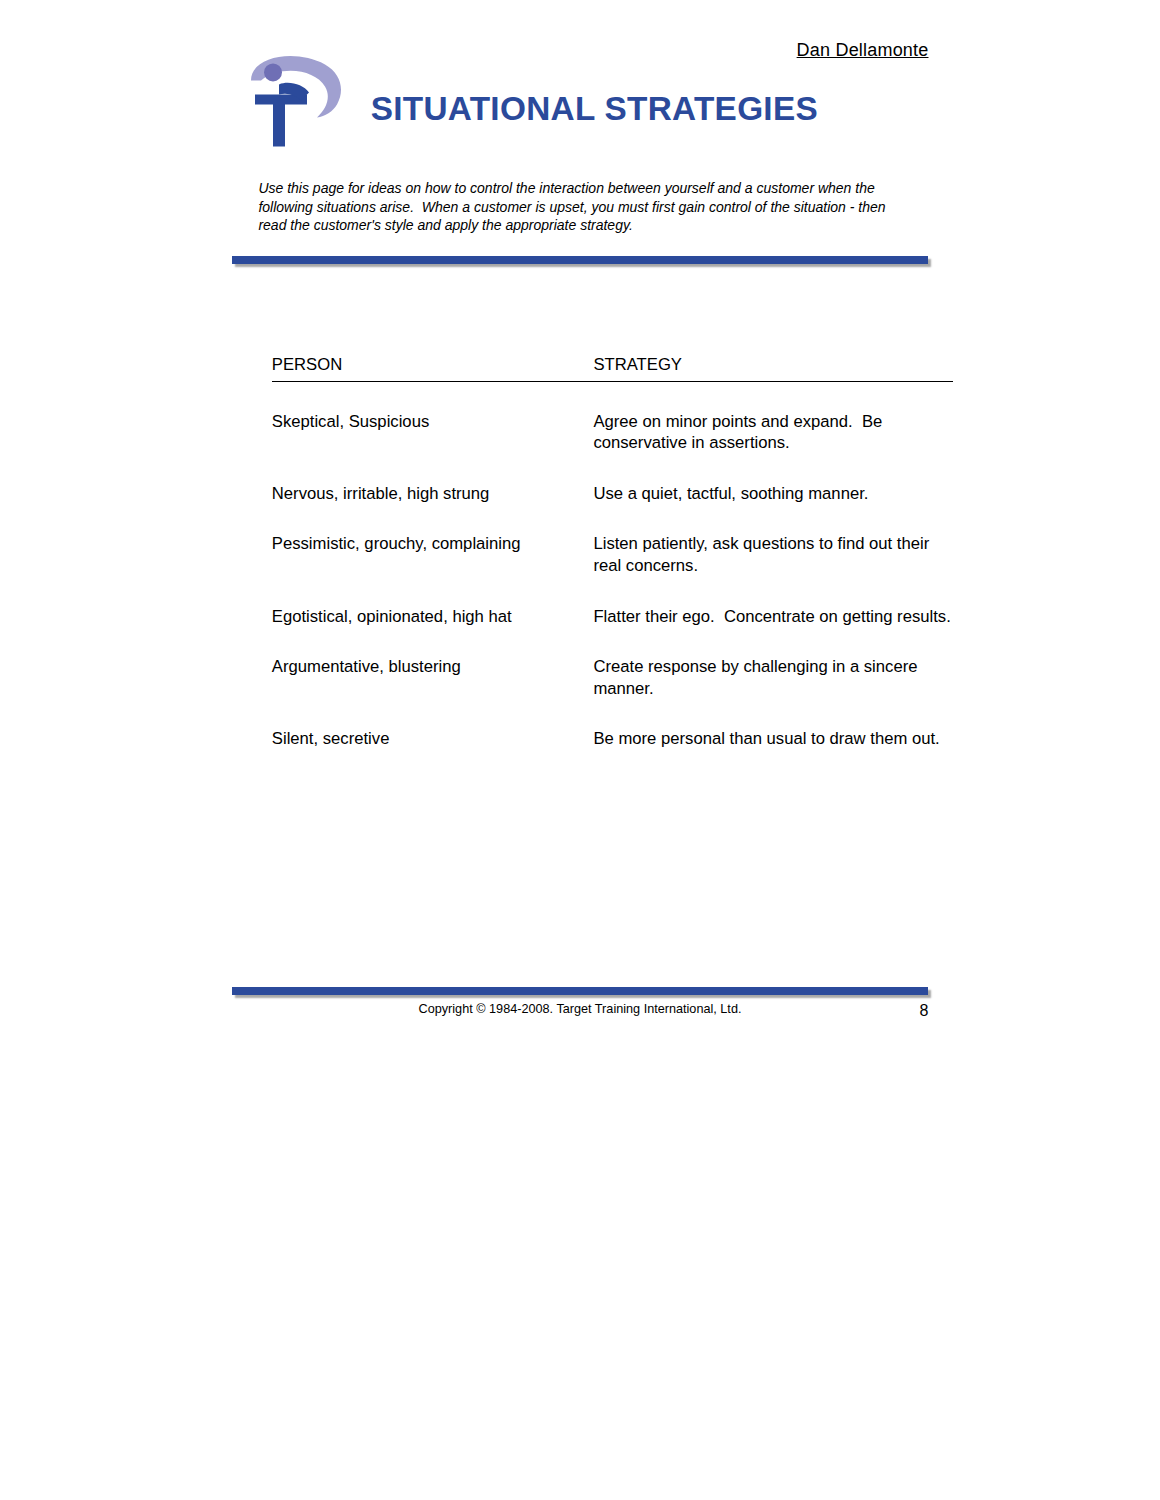Dan Dellamonte
SITUATIONAL STRATEGIES
Use this page for ideas on how to control the interaction between yourself and a customer when the following situations arise. When a customer is upset, you must first gain control of the situation - then read the customer's style and apply the appropriate strategy.
| PERSON | STRATEGY |
| --- | --- |
| Skeptical, Suspicious | Agree on minor points and expand. Be conservative in assertions. |
| Nervous, irritable, high strung | Use a quiet, tactful, soothing manner. |
| Pessimistic, grouchy, complaining | Listen patiently, ask questions to find out their real concerns. |
| Egotistical, opinionated, high hat | Flatter their ego. Concentrate on getting results. |
| Argumentative, blustering | Create response by challenging in a sincere manner. |
| Silent, secretive | Be more personal than usual to draw them out. |
Copyright © 1984-2008. Target Training International, Ltd. 8